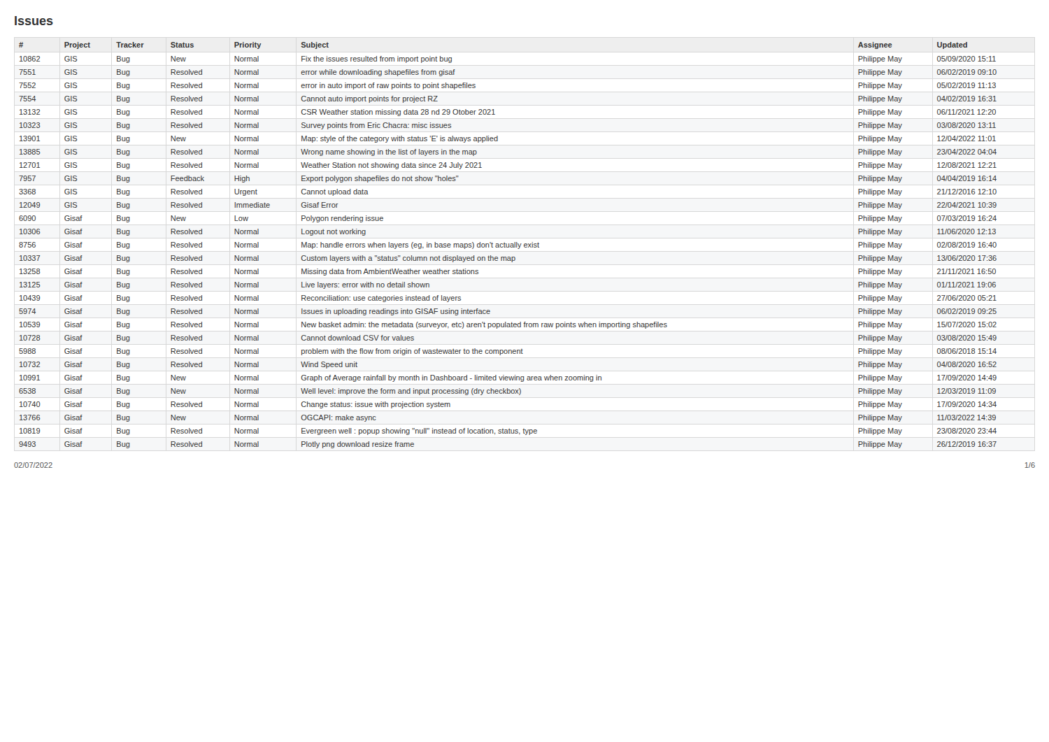Issues
| # | Project | Tracker | Status | Priority | Subject | Assignee | Updated |
| --- | --- | --- | --- | --- | --- | --- | --- |
| 10862 | GIS | Bug | New | Normal | Fix the issues resulted from import point bug | Philippe May | 05/09/2020 15:11 |
| 7551 | GIS | Bug | Resolved | Normal | error while downloading shapefiles from gisaf | Philippe May | 06/02/2019 09:10 |
| 7552 | GIS | Bug | Resolved | Normal | error in auto import of raw points to point shapefiles | Philippe May | 05/02/2019 11:13 |
| 7554 | GIS | Bug | Resolved | Normal | Cannot auto import points for project RZ | Philippe May | 04/02/2019 16:31 |
| 13132 | GIS | Bug | Resolved | Normal | CSR Weather station missing data 28 nd 29 Otober 2021 | Philippe May | 06/11/2021 12:20 |
| 10323 | GIS | Bug | Resolved | Normal | Survey points from Eric Chacra: misc issues | Philippe May | 03/08/2020 13:11 |
| 13901 | GIS | Bug | New | Normal | Map: style of the category with status 'E' is always applied | Philippe May | 12/04/2022 11:01 |
| 13885 | GIS | Bug | Resolved | Normal | Wrong name showing in the list of layers in the map | Philippe May | 23/04/2022 04:04 |
| 12701 | GIS | Bug | Resolved | Normal | Weather Station not showing data since 24 July 2021 | Philippe May | 12/08/2021 12:21 |
| 7957 | GIS | Bug | Feedback | High | Export polygon shapefiles do not show "holes" | Philippe May | 04/04/2019 16:14 |
| 3368 | GIS | Bug | Resolved | Urgent | Cannot upload data | Philippe May | 21/12/2016 12:10 |
| 12049 | GIS | Bug | Resolved | Immediate | Gisaf Error | Philippe May | 22/04/2021 10:39 |
| 6090 | Gisaf | Bug | New | Low | Polygon rendering issue | Philippe May | 07/03/2019 16:24 |
| 10306 | Gisaf | Bug | Resolved | Normal | Logout not working | Philippe May | 11/06/2020 12:13 |
| 8756 | Gisaf | Bug | Resolved | Normal | Map: handle errors when layers (eg, in base maps) don't actually exist | Philippe May | 02/08/2019 16:40 |
| 10337 | Gisaf | Bug | Resolved | Normal | Custom layers with a "status" column not displayed on the map | Philippe May | 13/06/2020 17:36 |
| 13258 | Gisaf | Bug | Resolved | Normal | Missing data from AmbientWeather weather stations | Philippe May | 21/11/2021 16:50 |
| 13125 | Gisaf | Bug | Resolved | Normal | Live layers: error with no detail shown | Philippe May | 01/11/2021 19:06 |
| 10439 | Gisaf | Bug | Resolved | Normal | Reconciliation: use categories instead of layers | Philippe May | 27/06/2020 05:21 |
| 5974 | Gisaf | Bug | Resolved | Normal | Issues in uploading readings into GISAF using interface | Philippe May | 06/02/2019 09:25 |
| 10539 | Gisaf | Bug | Resolved | Normal | New basket admin: the metadata (surveyor, etc) aren't populated from raw points when importing shapefiles | Philippe May | 15/07/2020 15:02 |
| 10728 | Gisaf | Bug | Resolved | Normal | Cannot download CSV for values | Philippe May | 03/08/2020 15:49 |
| 5988 | Gisaf | Bug | Resolved | Normal | problem with the flow from origin of wastewater to the component | Philippe May | 08/06/2018 15:14 |
| 10732 | Gisaf | Bug | Resolved | Normal | Wind Speed unit | Philippe May | 04/08/2020 16:52 |
| 10991 | Gisaf | Bug | New | Normal | Graph of Average rainfall by month in Dashboard - limited viewing area when zooming in | Philippe May | 17/09/2020 14:49 |
| 6538 | Gisaf | Bug | New | Normal | Well level: improve the form and input processing (dry checkbox) | Philippe May | 12/03/2019 11:09 |
| 10740 | Gisaf | Bug | Resolved | Normal | Change status: issue with projection system | Philippe May | 17/09/2020 14:34 |
| 13766 | Gisaf | Bug | New | Normal | OGCAPI: make async | Philippe May | 11/03/2022 14:39 |
| 10819 | Gisaf | Bug | Resolved | Normal | Evergreen well : popup showing "null" instead of location, status, type | Philippe May | 23/08/2020 23:44 |
| 9493 | Gisaf | Bug | Resolved | Normal | Plotly png download resize frame | Philippe May | 26/12/2019 16:37 |
02/07/2022 1/6